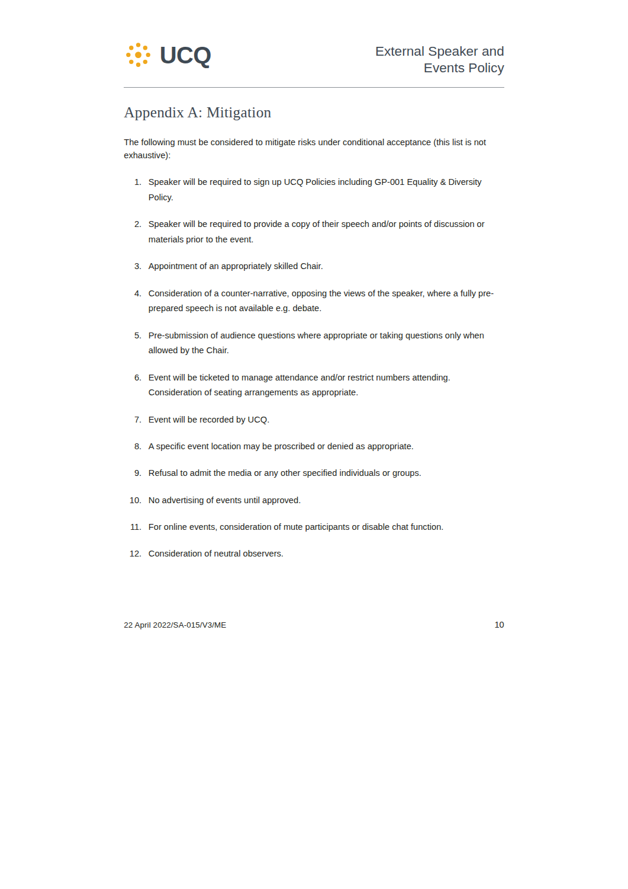UCQ
External Speaker and
Events Policy
Appendix A: Mitigation
The following must be considered to mitigate risks under conditional acceptance (this list is not exhaustive):
Speaker will be required to sign up UCQ Policies including GP-001 Equality & Diversity Policy.
Speaker will be required to provide a copy of their speech and/or points of discussion or materials prior to the event.
Appointment of an appropriately skilled Chair.
Consideration of a counter-narrative, opposing the views of the speaker, where a fully pre-prepared speech is not available e.g. debate.
Pre-submission of audience questions where appropriate or taking questions only when allowed by the Chair.
Event will be ticketed to manage attendance and/or restrict numbers attending. Consideration of seating arrangements as appropriate.
Event will be recorded by UCQ.
A specific event location may be proscribed or denied as appropriate.
Refusal to admit the media or any other specified individuals or groups.
No advertising of events until approved.
For online events, consideration of mute participants or disable chat function.
Consideration of neutral observers.
22 April 2022/SA-015/V3/ME 10